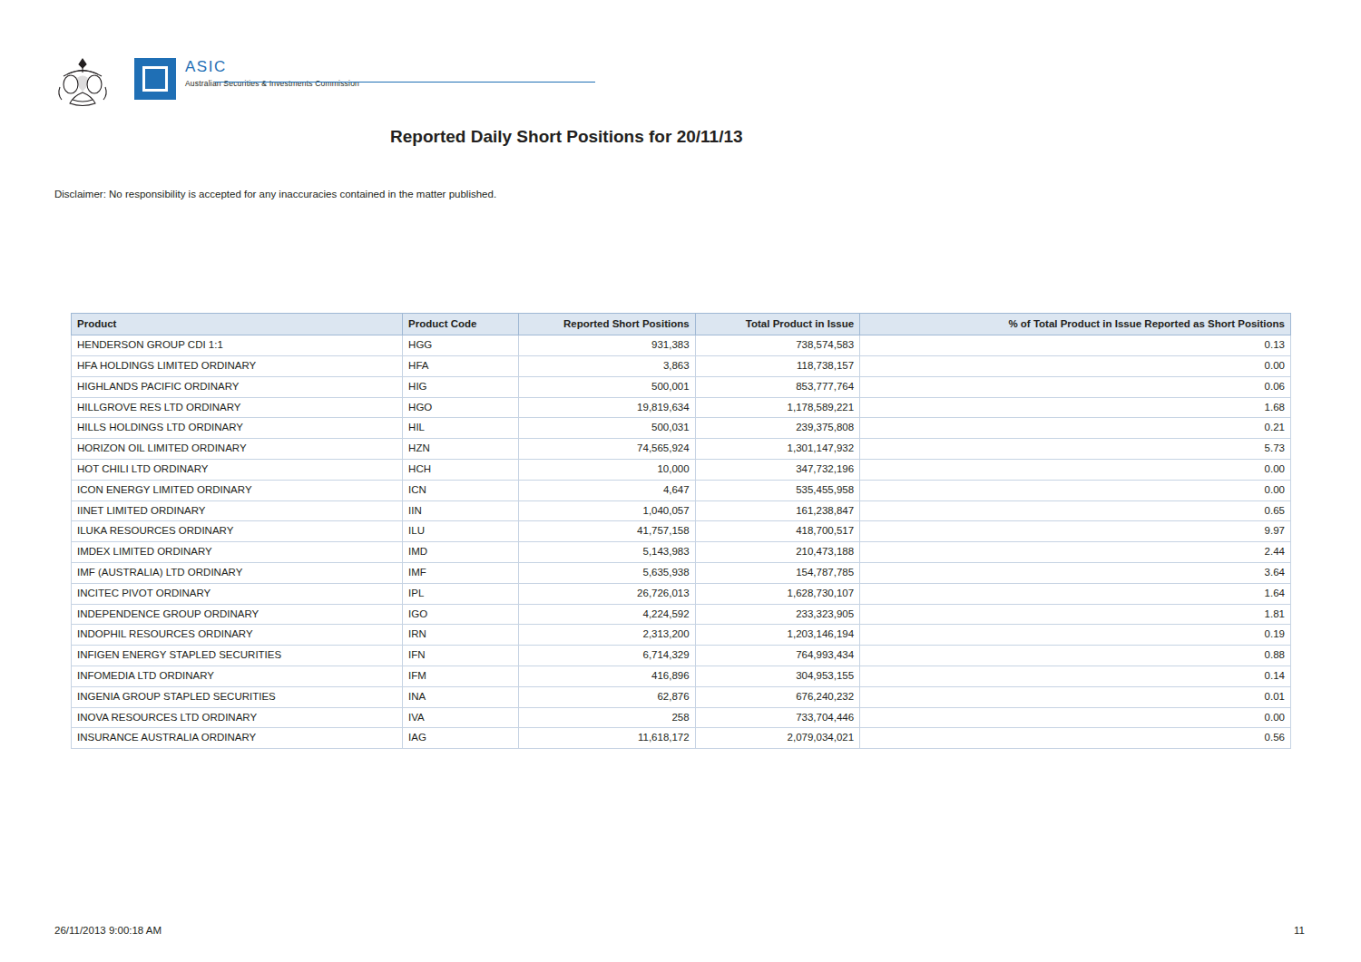ASIC Australian Securities & Investments Commission
Reported Daily Short Positions for 20/11/13
Disclaimer: No responsibility is accepted for any inaccuracies contained in the matter published.
| Product | Product Code | Reported Short Positions | Total Product in Issue | % of Total Product in Issue Reported as Short Positions |
| --- | --- | --- | --- | --- |
| HENDERSON GROUP CDI 1:1 | HGG | 931,383 | 738,574,583 | 0.13 |
| HFA HOLDINGS LIMITED ORDINARY | HFA | 3,863 | 118,738,157 | 0.00 |
| HIGHLANDS PACIFIC ORDINARY | HIG | 500,001 | 853,777,764 | 0.06 |
| HILLGROVE RES LTD ORDINARY | HGO | 19,819,634 | 1,178,589,221 | 1.68 |
| HILLS HOLDINGS LTD ORDINARY | HIL | 500,031 | 239,375,808 | 0.21 |
| HORIZON OIL LIMITED ORDINARY | HZN | 74,565,924 | 1,301,147,932 | 5.73 |
| HOT CHILI LTD ORDINARY | HCH | 10,000 | 347,732,196 | 0.00 |
| ICON ENERGY LIMITED ORDINARY | ICN | 4,647 | 535,455,958 | 0.00 |
| IINET LIMITED ORDINARY | IIN | 1,040,057 | 161,238,847 | 0.65 |
| ILUKA RESOURCES ORDINARY | ILU | 41,757,158 | 418,700,517 | 9.97 |
| IMDEX LIMITED ORDINARY | IMD | 5,143,983 | 210,473,188 | 2.44 |
| IMF (AUSTRALIA) LTD ORDINARY | IMF | 5,635,938 | 154,787,785 | 3.64 |
| INCITEC PIVOT ORDINARY | IPL | 26,726,013 | 1,628,730,107 | 1.64 |
| INDEPENDENCE GROUP ORDINARY | IGO | 4,224,592 | 233,323,905 | 1.81 |
| INDOPHIL RESOURCES ORDINARY | IRN | 2,313,200 | 1,203,146,194 | 0.19 |
| INFIGEN ENERGY STAPLED SECURITIES | IFN | 6,714,329 | 764,993,434 | 0.88 |
| INFOMEDIA LTD ORDINARY | IFM | 416,896 | 304,953,155 | 0.14 |
| INGENIA GROUP STAPLED SECURITIES | INA | 62,876 | 676,240,232 | 0.01 |
| INOVA RESOURCES LTD ORDINARY | IVA | 258 | 733,704,446 | 0.00 |
| INSURANCE AUSTRALIA ORDINARY | IAG | 11,618,172 | 2,079,034,021 | 0.56 |
26/11/2013 9:00:18 AM
11